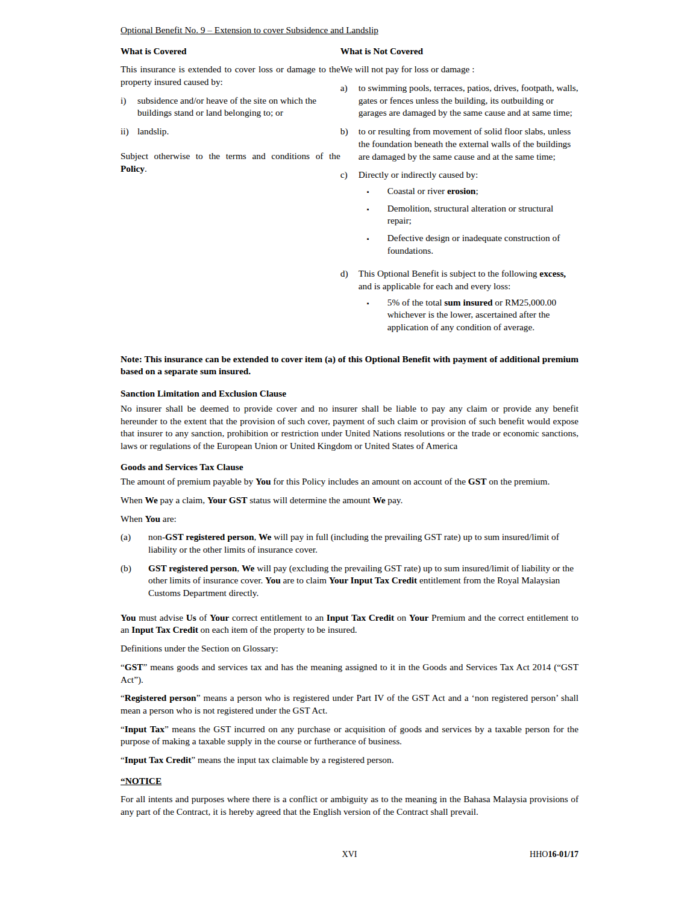Optional Benefit No. 9 – Extension to cover Subsidence and Landslip
| What is Covered This insurance is extended to cover loss or damage to the property insured caused by: / i) / subsidence and/or heave of the site on which the buildings stand or land belonging to; or / / ii) / landslip. / Subject otherwise to the terms and conditions of the Policy . | What is Not Covered We will not pay for loss or damage : / a) / to swimming pools, terraces, patios, drives, footpath, walls, gates or fences unless the building, its outbuilding or garages are damaged by the same cause and at same time; / / b) / to or resulting from movement of solid floor slabs, unless the foundation beneath the external walls of the buildings are damaged by the same cause and at the same time; / / c) / Directly or indirectly caused by: / ▪ / Coastal or river erosion ; / / ▪ / Demolition, structural alteration or structural repair; / / ▪ / Defective design or inadequate construction of foundations. / / / d) / This Optional Benefit is subject to the following excess, and is applicable for each and every loss: / ▪ / 5% of the total sum insured or RM25,000.00 whichever is the lower, ascertained after the application of any condition of average. / / |
Note: This insurance can be extended to cover item (a) of this Optional Benefit with payment of additional premium based on a separate sum insured.
Sanction Limitation and Exclusion Clause
No insurer shall be deemed to provide cover and no insurer shall be liable to pay any claim or provide any benefit hereunder to the extent that the provision of such cover, payment of such claim or provision of such benefit would expose that insurer to any sanction, prohibition or restriction under United Nations resolutions or the trade or economic sanctions, laws or regulations of the European Union or United Kingdom or United States of America
Goods and Services Tax Clause
The amount of premium payable by You for this Policy includes an amount on account of the GST on the premium.
When We pay a claim, Your GST status will determine the amount We pay.
When You are:
| (a) | non- GST registered person , We will pay in full (including the prevailing GST rate) up to sum insured/limit of liability or the other limits of insurance cover. |
| (b) | GST registered person , We will pay (excluding the prevailing GST rate) up to sum insured/limit of liability or the other limits of insurance cover. You are to claim Your Input Tax Credit entitlement from the Royal Malaysian Customs Department directly. |
You must advise Us of Your correct entitlement to an Input Tax Credit on Your Premium and the correct entitlement to an Input Tax Credit on each item of the property to be insured.
Definitions under the Section on Glossary:
“GST” means goods and services tax and has the meaning assigned to it in the Goods and Services Tax Act 2014 (“GST Act”).
“Registered person” means a person who is registered under Part IV of the GST Act and a ‘non registered person’ shall mean a person who is not registered under the GST Act.
“Input Tax” means the GST incurred on any purchase or acquisition of goods and services by a taxable person for the purpose of making a taxable supply in the course or furtherance of business.
“Input Tax Credit” means the input tax claimable by a registered person.
“NOTICE
For all intents and purposes where there is a conflict or ambiguity as to the meaning in the Bahasa Malaysia provisions of any part of the Contract, it is hereby agreed that the English version of the Contract shall prevail.
XVI
HHO16-01/17